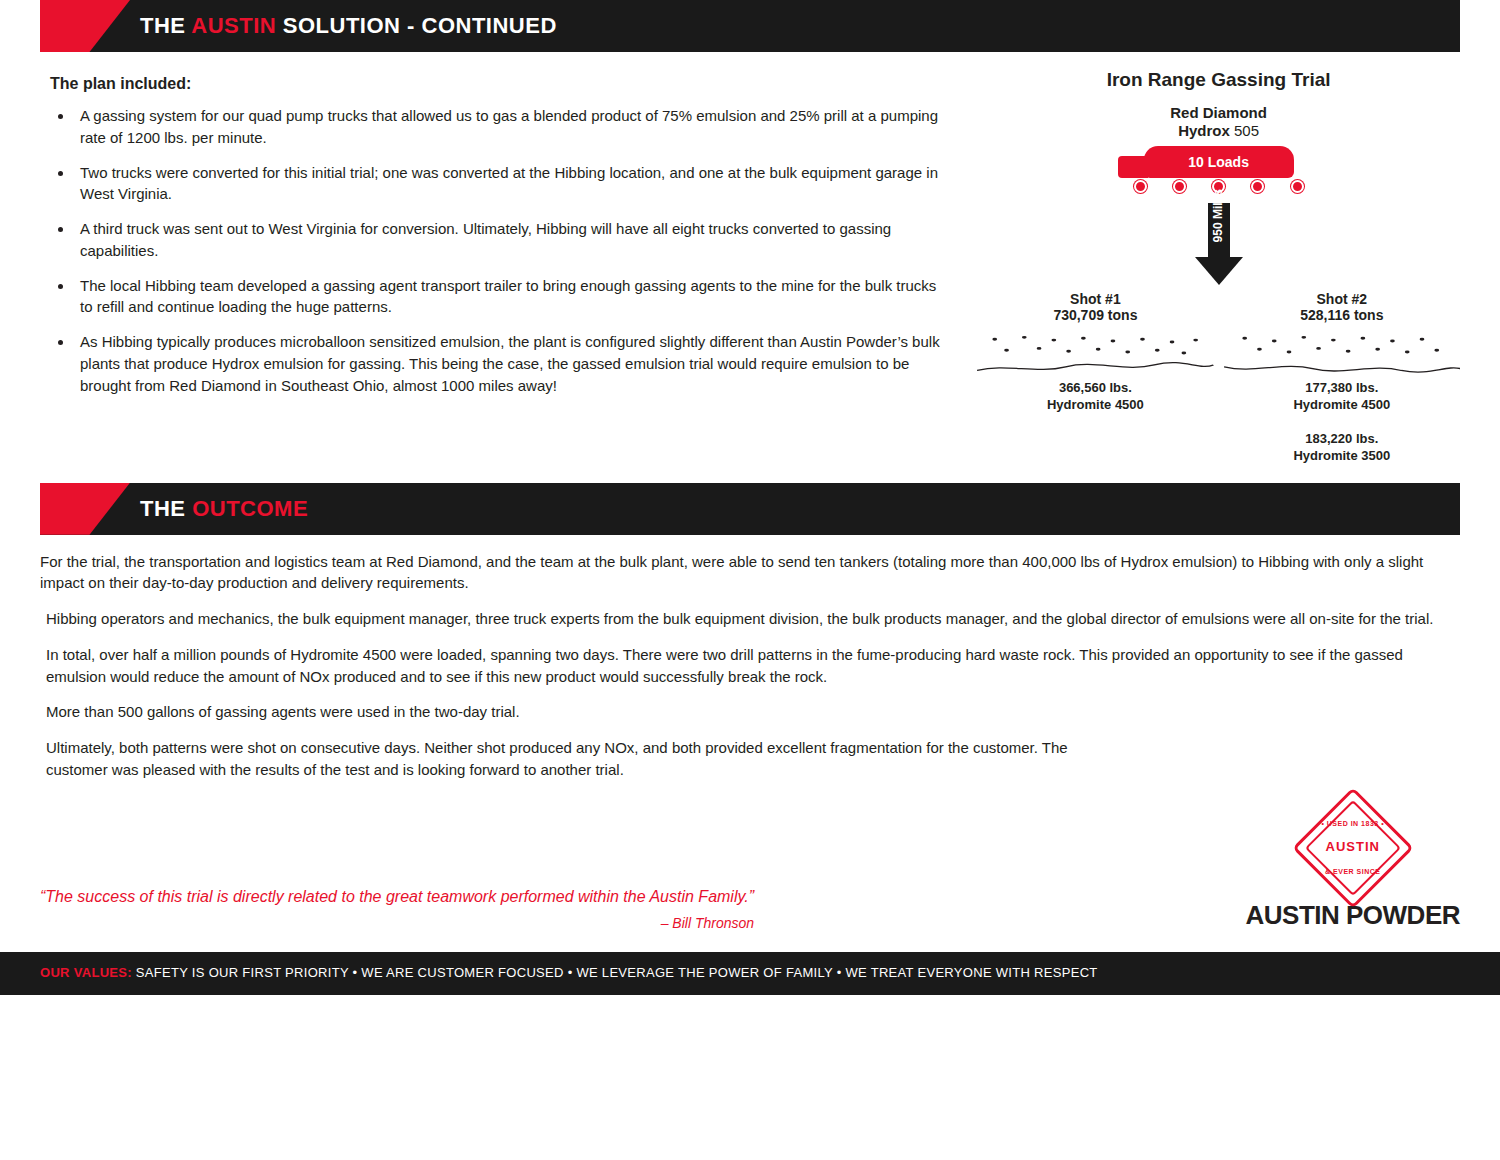THE AUSTIN SOLUTION - CONTINUED
The plan included:
A gassing system for our quad pump trucks that allowed us to gas a blended product of 75% emulsion and 25% prill at a pumping rate of 1200 lbs. per minute.
Two trucks were converted for this initial trial; one was converted at the Hibbing location, and one at the bulk equipment garage in West Virginia.
A third truck was sent out to West Virginia for conversion. Ultimately, Hibbing will have all eight trucks converted to gassing capabilities.
The local Hibbing team developed a gassing agent transport trailer to bring enough gassing agents to the mine for the bulk trucks to refill and continue loading the huge patterns.
As Hibbing typically produces microballoon sensitized emulsion, the plant is configured slightly different than Austin Powder’s bulk plants that produce Hydrox emulsion for gassing. This being the case, the gassed emulsion trial would require emulsion to be brought from Red Diamond in Southeast Ohio, almost 1000 miles away!
Iron Range Gassing Trial
Red Diamond
Hydrox 505
10 Loads
950 Miles
Shot #1
730,709 tons
366,560 lbs.
Hydromite 4500
Shot #2
528,116 tons
177,380 lbs.
Hydromite 4500
183,220 lbs.
Hydromite 3500
THE OUTCOME
For the trial, the transportation and logistics team at Red Diamond, and the team at the bulk plant, were able to send ten tankers (totaling more than 400,000 lbs of Hydrox emulsion) to Hibbing with only a slight impact on their day-to-day production and delivery requirements.
Hibbing operators and mechanics, the bulk equipment manager, three truck experts from the bulk equipment division, the bulk products manager, and the global director of emulsions were all on-site for the trial.
In total, over half a million pounds of Hydromite 4500 were loaded, spanning two days. There were two drill patterns in the fume-producing hard waste rock. This provided an opportunity to see if the gassed emulsion would reduce the amount of NOx produced and to see if this new product would successfully break the rock.
More than 500 gallons of gassing agents were used in the two-day trial.
Ultimately, both patterns were shot on consecutive days. Neither shot produced any NOx, and both provided excellent fragmentation for the customer. The customer was pleased with the results of the test and is looking forward to another trial.
“The success of this trial is directly related to the great teamwork performed within the Austin Family.” – Bill Thronson
• USED IN 1833 •
AUSTIN
& EVER SINCE
AUSTIN POWDER
OUR VALUES: SAFETY IS OUR FIRST PRIORITY • WE ARE CUSTOMER FOCUSED • WE LEVERAGE THE POWER OF FAMILY • WE TREAT EVERYONE WITH RESPECT